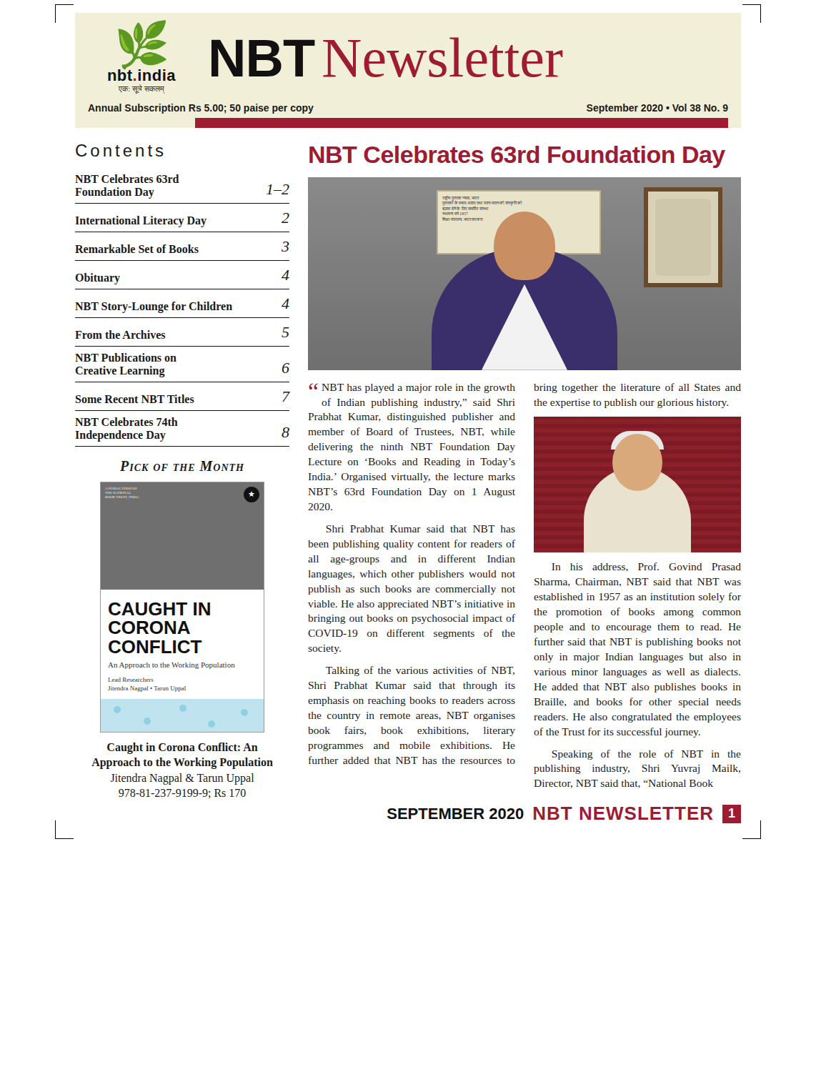🌿
nbt. india
एक: सूत्रे सकलम्
NBT Newsletter
Annual Subscription Rs 5.00; 50 paise per copy
September 2020 • Vol 38 No. 9
Contents
| NBT Celebrates 63rd Foundation Day | 1–2 |
| International Literacy Day | 2 |
| Remarkable Set of Books | 3 |
| Obituary | 4 |
| NBT Story-Lounge for Children | 4 |
| From the Archives | 5 |
| NBT Publications on Creative Learning | 6 |
| Some Recent NBT Titles | 7 |
| NBT Celebrates 74th Independence Day | 8 |
Pick of the Month
A PUBLICATION OF
THE NATIONAL
BOOK TRUST, INDIA
★
CAUGHT IN
CORONA
CONFLICT
An Approach to the Working Population
Lead Researchers
Jitendra Nagpal • Tarun Uppal
Caught in Corona Conflict: An
Approach to the Working Population
Jitendra Nagpal & Tarun Uppal
978-81-237-9199-9; Rs 170
NBT Celebrates 63rd Foundation Day
राष्ट्रीय पुस्तक न्यास, भारत
पुस्तकों के प्रचार-प्रसार तथा पठन-पाठन की संस्कृति को
बढ़ावा देने के लिए समर्पित संस्था
स्थापना वर्ष 1957
शिक्षा मंत्रालय, भारत सरकार
“NBT has played a major role in the growth of Indian publishing industry,” said Shri Prabhat Kumar, distinguished publisher and member of Board of Trustees, NBT, while delivering the ninth NBT Foundation Day Lecture on ‘Books and Reading in Today’s India.’ Organised virtually, the lecture marks NBT’s 63rd Foundation Day on 1 August 2020.
Shri Prabhat Kumar said that NBT has been publishing quality content for readers of all age-groups and in different Indian languages, which other publishers would not publish as such books are commercially not viable. He also appreciated NBT’s initiative in bringing out books on psychosocial impact of COVID-19 on different segments of the society.
Talking of the various activities of NBT, Shri Prabhat Kumar said that through its emphasis on reaching books to readers across the country in remote areas, NBT organises book fairs, book exhibitions, literary programmes and mobile exhibitions. He further added that NBT has the resources to bring together the literature of all States and the expertise to publish our glorious history.
In his address, Prof. Govind Prasad Sharma, Chairman, NBT said that NBT was established in 1957 as an institution solely for the promotion of books among common people and to encourage them to read. He further said that NBT is publishing books not only in major Indian languages but also in various minor languages as well as dialects. He added that NBT also publishes books in Braille, and books for other special needs readers. He also congratulated the employees of the Trust for its successful journey.
Speaking of the role of NBT in the publishing industry, Shri Yuvraj Mailk, Director, NBT said that, “National Book
SEPTEMBER 2020
NBT NEWSLETTER
1